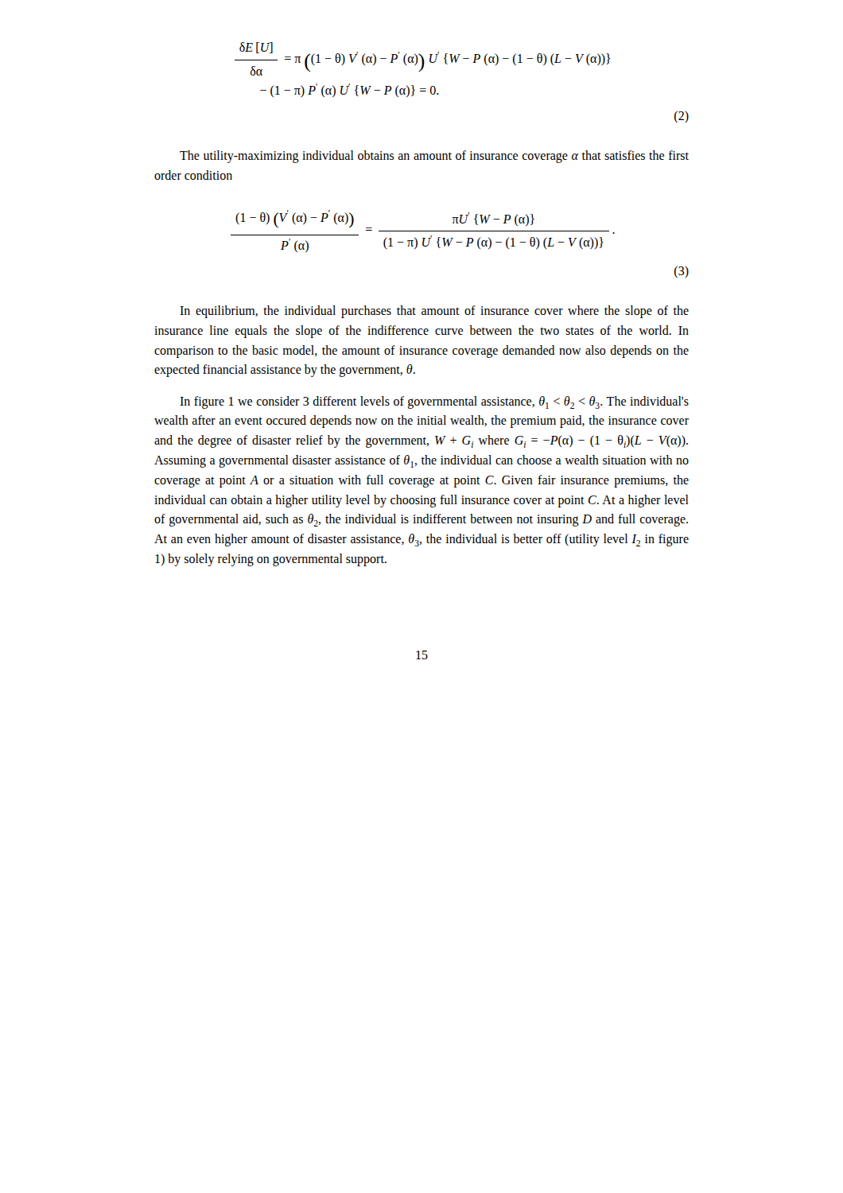δE [U] δα = π ((1 − θ) V′ (α) − P′ (α)) U′ {W − P (α) − (1 − θ) (L − V (α))} − (1 − π) P′ (α) U′ {W − P (α)} = 0.
(2)
The utility-maximizing individual obtains an amount of insurance coverage α that satisfies the first order condition
(1 − θ) (V′ (α) − P′ (α)) P′ (α) = πU′ {W − P (α)} (1 − π) U′ {W − P (α) − (1 − θ) (L − V (α))} .
(3)
In equilibrium, the individual purchases that amount of insurance cover where the slope of the insurance line equals the slope of the indifference curve between the two states of the world. In comparison to the basic model, the amount of insurance coverage demanded now also depends on the expected financial assistance by the government, θ.
In figure 1 we consider 3 different levels of governmental assistance, θ1 < θ2 < θ3. The individual's wealth after an event occured depends now on the initial wealth, the premium paid, the insurance cover and the degree of disaster relief by the government, W + Gi where Gi = −P(α) − (1 − θi)(L − V(α)). Assuming a governmental disaster assistance of θ1, the individual can choose a wealth situation with no coverage at point A or a situation with full coverage at point C. Given fair insurance premiums, the individual can obtain a higher utility level by choosing full insurance cover at point C. At a higher level of governmental aid, such as θ2, the individual is indifferent between not insuring D and full coverage. At an even higher amount of disaster assistance, θ3, the individual is better off (utility level I2 in figure 1) by solely relying on governmental support.
15